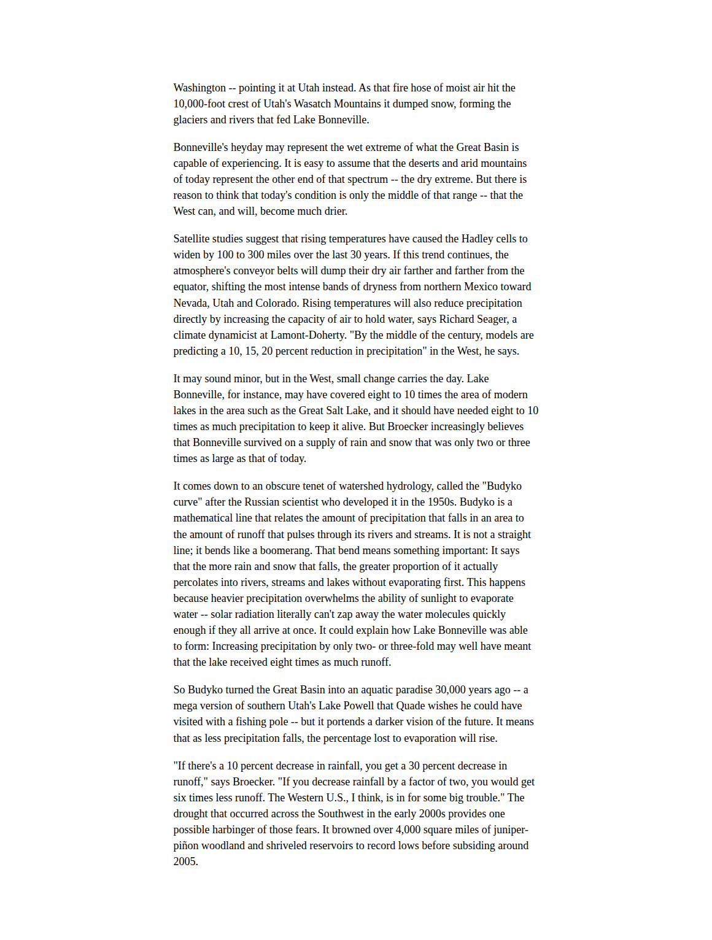Washington -- pointing it at Utah instead. As that fire hose of moist air hit the 10,000-foot crest of Utah's Wasatch Mountains it dumped snow, forming the glaciers and rivers that fed Lake Bonneville.
Bonneville's heyday may represent the wet extreme of what the Great Basin is capable of experiencing. It is easy to assume that the deserts and arid mountains of today represent the other end of that spectrum -- the dry extreme. But there is reason to think that today's condition is only the middle of that range -- that the West can, and will, become much drier.
Satellite studies suggest that rising temperatures have caused the Hadley cells to widen by 100 to 300 miles over the last 30 years. If this trend continues, the atmosphere's conveyor belts will dump their dry air farther and farther from the equator, shifting the most intense bands of dryness from northern Mexico toward Nevada, Utah and Colorado. Rising temperatures will also reduce precipitation directly by increasing the capacity of air to hold water, says Richard Seager, a climate dynamicist at Lamont-Doherty. "By the middle of the century, models are predicting a 10, 15, 20 percent reduction in precipitation" in the West, he says.
It may sound minor, but in the West, small change carries the day. Lake Bonneville, for instance, may have covered eight to 10 times the area of modern lakes in the area such as the Great Salt Lake, and it should have needed eight to 10 times as much precipitation to keep it alive. But Broecker increasingly believes that Bonneville survived on a supply of rain and snow that was only two or three times as large as that of today.
It comes down to an obscure tenet of watershed hydrology, called the "Budyko curve" after the Russian scientist who developed it in the 1950s. Budyko is a mathematical line that relates the amount of precipitation that falls in an area to the amount of runoff that pulses through its rivers and streams. It is not a straight line; it bends like a boomerang. That bend means something important: It says that the more rain and snow that falls, the greater proportion of it actually percolates into rivers, streams and lakes without evaporating first. This happens because heavier precipitation overwhelms the ability of sunlight to evaporate water -- solar radiation literally can't zap away the water molecules quickly enough if they all arrive at once. It could explain how Lake Bonneville was able to form: Increasing precipitation by only two- or three-fold may well have meant that the lake received eight times as much runoff.
So Budyko turned the Great Basin into an aquatic paradise 30,000 years ago -- a mega version of southern Utah's Lake Powell that Quade wishes he could have visited with a fishing pole -- but it portends a darker vision of the future. It means that as less precipitation falls, the percentage lost to evaporation will rise.
"If there's a 10 percent decrease in rainfall, you get a 30 percent decrease in runoff," says Broecker. "If you decrease rainfall by a factor of two, you would get six times less runoff. The Western U.S., I think, is in for some big trouble." The drought that occurred across the Southwest in the early 2000s provides one possible harbinger of those fears. It browned over 4,000 square miles of juniper-piñon woodland and shriveled reservoirs to record lows before subsiding around 2005.